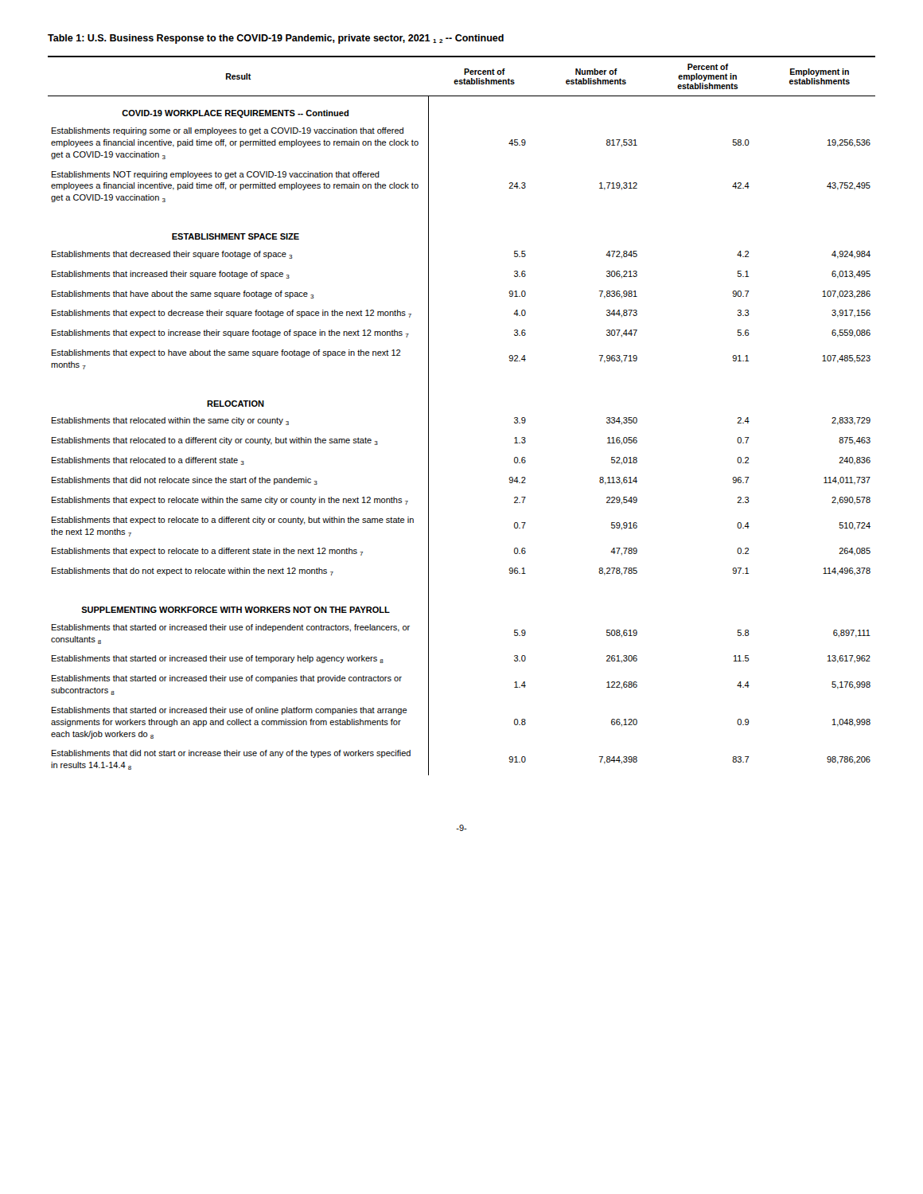Table 1: U.S. Business Response to the COVID-19 Pandemic, private sector, 2021 1 2 -- Continued
| Result | Percent of establishments | Number of establishments | Percent of employment in establishments | Employment in establishments |
| --- | --- | --- | --- | --- |
| COVID-19 WORKPLACE REQUIREMENTS -- Continued | | | | |
| Establishments requiring some or all employees to get a COVID-19 vaccination that offered employees a financial incentive, paid time off, or permitted employees to remain on the clock to get a COVID-19 vaccination 3 | 45.9 | 817,531 | 58.0 | 19,256,536 |
| Establishments NOT requiring employees to get a COVID-19 vaccination that offered employees a financial incentive, paid time off, or permitted employees to remain on the clock to get a COVID-19 vaccination 3 | 24.3 | 1,719,312 | 42.4 | 43,752,495 |
| ESTABLISHMENT SPACE SIZE | | | | |
| Establishments that decreased their square footage of space 3 | 5.5 | 472,845 | 4.2 | 4,924,984 |
| Establishments that increased their square footage of space 3 | 3.6 | 306,213 | 5.1 | 6,013,495 |
| Establishments that have about the same square footage of space 3 | 91.0 | 7,836,981 | 90.7 | 107,023,286 |
| Establishments that expect to decrease their square footage of space in the next 12 months 7 | 4.0 | 344,873 | 3.3 | 3,917,156 |
| Establishments that expect to increase their square footage of space in the next 12 months 7 | 3.6 | 307,447 | 5.6 | 6,559,086 |
| Establishments that expect to have about the same square footage of space in the next 12 months 7 | 92.4 | 7,963,719 | 91.1 | 107,485,523 |
| RELOCATION | | | | |
| Establishments that relocated within the same city or county 3 | 3.9 | 334,350 | 2.4 | 2,833,729 |
| Establishments that relocated to a different city or county, but within the same state 3 | 1.3 | 116,056 | 0.7 | 875,463 |
| Establishments that relocated to a different state 3 | 0.6 | 52,018 | 0.2 | 240,836 |
| Establishments that did not relocate since the start of the pandemic 3 | 94.2 | 8,113,614 | 96.7 | 114,011,737 |
| Establishments that expect to relocate within the same city or county in the next 12 months 7 | 2.7 | 229,549 | 2.3 | 2,690,578 |
| Establishments that expect to relocate to a different city or county, but within the same state in the next 12 months 7 | 0.7 | 59,916 | 0.4 | 510,724 |
| Establishments that expect to relocate to a different state in the next 12 months 7 | 0.6 | 47,789 | 0.2 | 264,085 |
| Establishments that do not expect to relocate within the next 12 months 7 | 96.1 | 8,278,785 | 97.1 | 114,496,378 |
| SUPPLEMENTING WORKFORCE WITH WORKERS NOT ON THE PAYROLL | | | | |
| Establishments that started or increased their use of independent contractors, freelancers, or consultants 8 | 5.9 | 508,619 | 5.8 | 6,897,111 |
| Establishments that started or increased their use of temporary help agency workers 8 | 3.0 | 261,306 | 11.5 | 13,617,962 |
| Establishments that started or increased their use of companies that provide contractors or subcontractors 8 | 1.4 | 122,686 | 4.4 | 5,176,998 |
| Establishments that started or increased their use of online platform companies that arrange assignments for workers through an app and collect a commission from establishments for each task/job workers do 8 | 0.8 | 66,120 | 0.9 | 1,048,998 |
| Establishments that did not start or increase their use of any of the types of workers specified in results 14.1-14.4 8 | 91.0 | 7,844,398 | 83.7 | 98,786,206 |
-9-